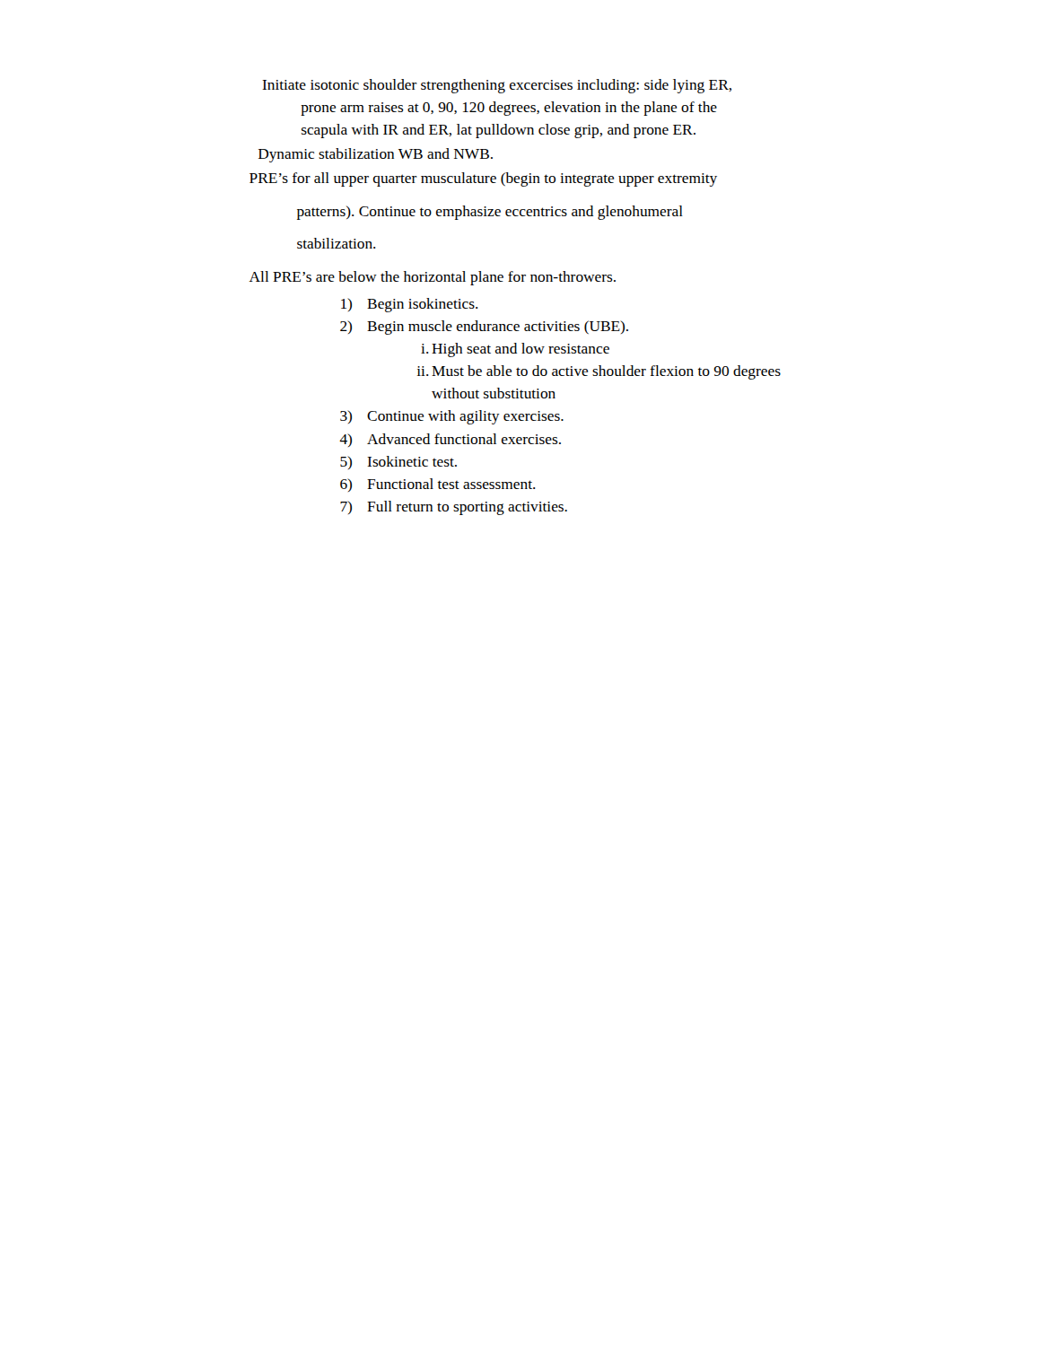Initiate isotonic shoulder strengthening excercises including: side lying ER, prone arm raises at 0, 90, 120 degrees, elevation in the plane of the scapula with IR and ER, lat pulldown close grip, and prone ER.
Dynamic stabilization WB and NWB.
PRE’s for all upper quarter musculature (begin to integrate upper extremity patterns). Continue to emphasize eccentrics and glenohumeral stabilization.
All PRE’s are below the horizontal plane for non-throwers.
Begin isokinetics.
Begin muscle endurance activities (UBE).
High seat and low resistance
Must be able to do active shoulder flexion to 90 degrees without substitution
Continue with agility exercises.
Advanced functional exercises.
Isokinetic test.
Functional test assessment.
Full return to sporting activities.